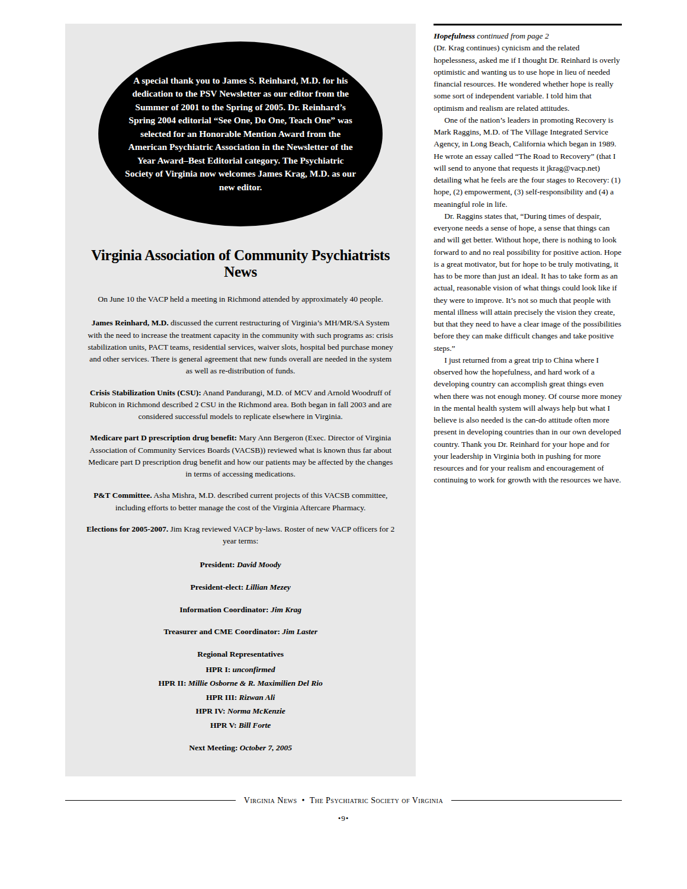A special thank you to James S. Reinhard, M.D. for his dedication to the PSV Newsletter as our editor from the Summer of 2001 to the Spring of 2005. Dr. Reinhard’s Spring 2004 editorial “See One, Do One, Teach One” was selected for an Honorable Mention Award from the American Psychiatric Association in the Newsletter of the Year Award–Best Editorial category. The Psychiatric Society of Virginia now welcomes James Krag, M.D. as our new editor.
Virginia Association of Community Psychiatrists News
On June 10 the VACP held a meeting in Richmond attended by approximately 40 people.
James Reinhard, M.D. discussed the current restructuring of Virginia’s MH/MR/SA System with the need to increase the treatment capacity in the community with such programs as: crisis stabilization units, PACT teams, residential services, waiver slots, hospital bed purchase money and other services. There is general agreement that new funds overall are needed in the system as well as re-distribution of funds.
Crisis Stabilization Units (CSU): Anand Pandurangi, M.D. of MCV and Arnold Woodruff of Rubicon in Richmond described 2 CSU in the Richmond area. Both began in fall 2003 and are considered successful models to replicate elsewhere in Virginia.
Medicare part D prescription drug benefit: Mary Ann Bergeron (Exec. Director of Virginia Association of Community Services Boards (VACSB)) reviewed what is known thus far about Medicare part D prescription drug benefit and how our patients may be affected by the changes in terms of accessing medications.
P&T Committee. Asha Mishra, M.D. described current projects of this VACSB committee, including efforts to better manage the cost of the Virginia Aftercare Pharmacy.
Elections for 2005-2007. Jim Krag reviewed VACP by-laws. Roster of new VACP officers for 2 year terms:
President: David Moody
President-elect: Lillian Mezey
Information Coordinator: Jim Krag
Treasurer and CME Coordinator: Jim Laster
Regional Representatives
HPR I: unconfirmed
HPR II: Millie Osborne & R. Maximilien Del Rio
HPR III: Rizwan Ali
HPR IV: Norma McKenzie
HPR V: Bill Forte
Next Meeting: October 7, 2005
Hopefulness continued from page 2
(Dr. Krag continues) cynicism and the related hopelessness, asked me if I thought Dr. Reinhard is overly optimistic and wanting us to use hope in lieu of needed financial resources. He wondered whether hope is really some sort of independent variable. I told him that optimism and realism are related attitudes.
One of the nation’s leaders in promoting Recovery is Mark Raggins, M.D. of The Village Integrated Service Agency, in Long Beach, California which began in 1989. He wrote an essay called “The Road to Recovery” (that I will send to anyone that requests it jkrag@vacp.net) detailing what he feels are the four stages to Recovery: (1) hope, (2) empowerment, (3) self-responsibility and (4) a meaningful role in life.
Dr. Raggins states that, “During times of despair, everyone needs a sense of hope, a sense that things can and will get better. Without hope, there is nothing to look forward to and no real possibility for positive action. Hope is a great motivator, but for hope to be truly motivating, it has to be more than just an ideal. It has to take form as an actual, reasonable vision of what things could look like if they were to improve. It’s not so much that people with mental illness will attain precisely the vision they create, but that they need to have a clear image of the possibilities before they can make difficult changes and take positive steps.”
I just returned from a great trip to China where I observed how the hopefulness, and hard work of a developing country can accomplish great things even when there was not enough money. Of course more money in the mental health system will always help but what I believe is also needed is the can-do attitude often more present in developing countries than in our own developed country. Thank you Dr. Reinhard for your hope and for your leadership in Virginia both in pushing for more resources and for your realism and encouragement of continuing to work for growth with the resources we have.
Virginia News • The Psychiatric Society of Virginia
•9•